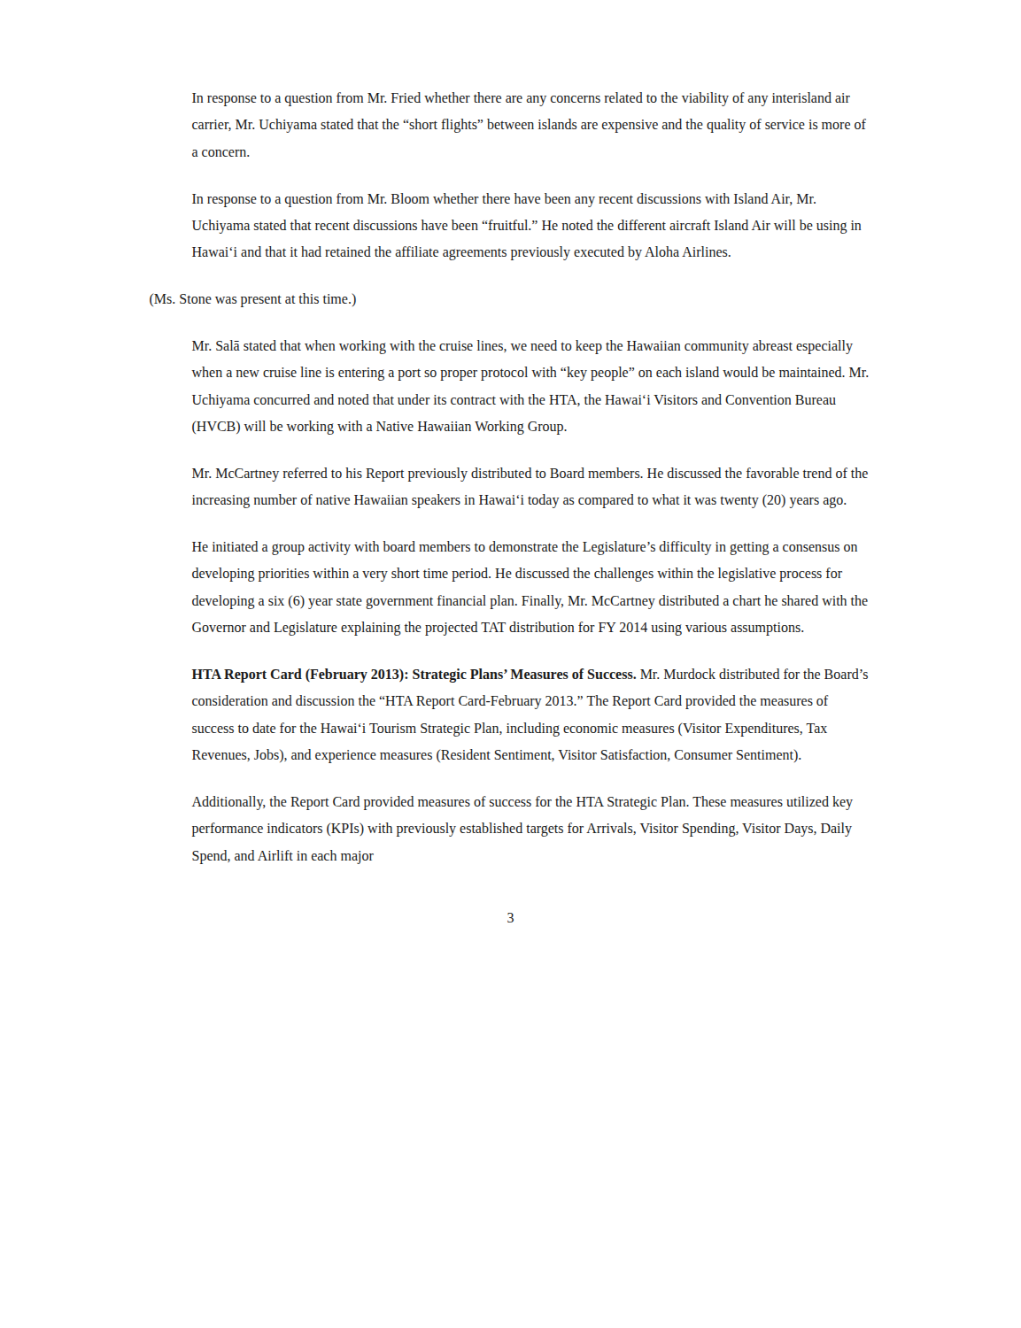In response to a question from Mr. Fried whether there are any concerns related to the viability of any interisland air carrier, Mr. Uchiyama stated that the “short flights” between islands are expensive and the quality of service is more of a concern.
In response to a question from Mr. Bloom whether there have been any recent discussions with Island Air, Mr. Uchiyama stated that recent discussions have been “fruitful.” He noted the different aircraft Island Air will be using in Hawai‘i and that it had retained the affiliate agreements previously executed by Aloha Airlines.
(Ms. Stone was present at this time.)
Mr. Salā stated that when working with the cruise lines, we need to keep the Hawaiian community abreast especially when a new cruise line is entering a port so proper protocol with “key people” on each island would be maintained. Mr. Uchiyama concurred and noted that under its contract with the HTA, the Hawai‘i Visitors and Convention Bureau (HVCB) will be working with a Native Hawaiian Working Group.
Mr. McCartney referred to his Report previously distributed to Board members. He discussed the favorable trend of the increasing number of native Hawaiian speakers in Hawai‘i today as compared to what it was twenty (20) years ago.
He initiated a group activity with board members to demonstrate the Legislature’s difficulty in getting a consensus on developing priorities within a very short time period. He discussed the challenges within the legislative process for developing a six (6) year state government financial plan. Finally, Mr. McCartney distributed a chart he shared with the Governor and Legislature explaining the projected TAT distribution for FY 2014 using various assumptions.
HTA Report Card (February 2013): Strategic Plans’ Measures of Success. Mr. Murdock distributed for the Board’s consideration and discussion the “HTA Report Card-February 2013.” The Report Card provided the measures of success to date for the Hawai‘i Tourism Strategic Plan, including economic measures (Visitor Expenditures, Tax Revenues, Jobs), and experience measures (Resident Sentiment, Visitor Satisfaction, Consumer Sentiment).
Additionally, the Report Card provided measures of success for the HTA Strategic Plan. These measures utilized key performance indicators (KPIs) with previously established targets for Arrivals, Visitor Spending, Visitor Days, Daily Spend, and Airlift in each major
3